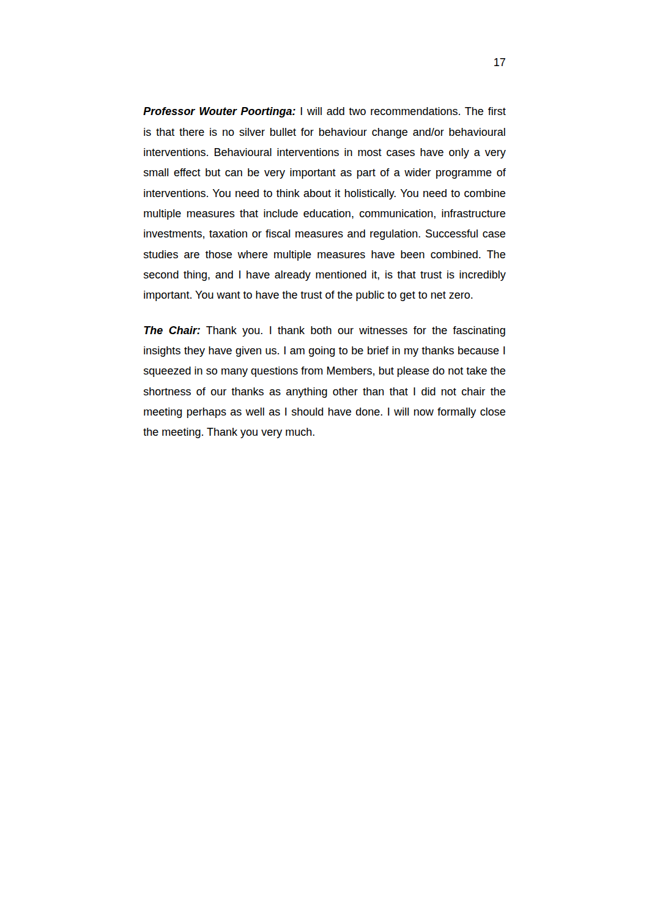17
Professor Wouter Poortinga: I will add two recommendations. The first is that there is no silver bullet for behaviour change and/or behavioural interventions. Behavioural interventions in most cases have only a very small effect but can be very important as part of a wider programme of interventions. You need to think about it holistically. You need to combine multiple measures that include education, communication, infrastructure investments, taxation or fiscal measures and regulation. Successful case studies are those where multiple measures have been combined. The second thing, and I have already mentioned it, is that trust is incredibly important. You want to have the trust of the public to get to net zero.
The Chair: Thank you. I thank both our witnesses for the fascinating insights they have given us. I am going to be brief in my thanks because I squeezed in so many questions from Members, but please do not take the shortness of our thanks as anything other than that I did not chair the meeting perhaps as well as I should have done. I will now formally close the meeting. Thank you very much.